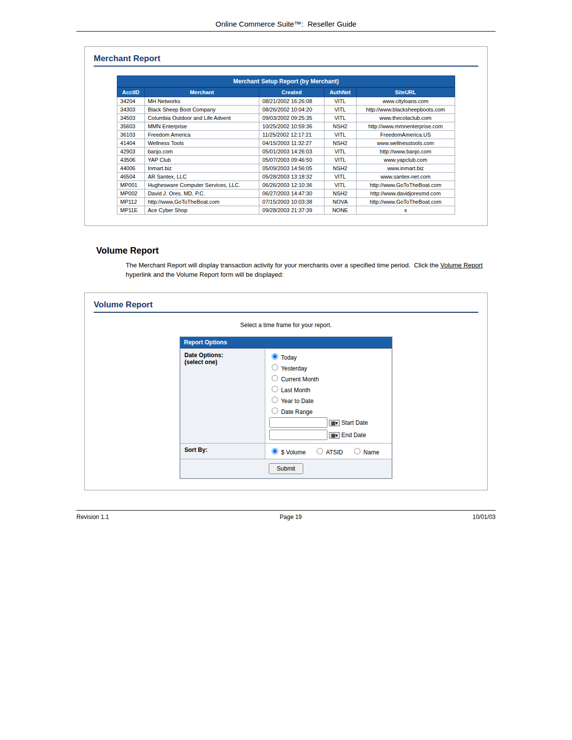Online Commerce Suite™: Reseller Guide
Merchant Report
Merchant Setup Report (by Merchant)
| AcctID | Merchant | Created | AuthNet | SiteURL |
| --- | --- | --- | --- | --- |
| 34204 | MH Networks | 08/21/2002 16:26:08 | VITL | www.cityloans.com |
| 34303 | Black Sheep Boot Company | 08/26/2002 10:04:20 | VITL | http://www.blacksheepboots.com |
| 34503 | Columbia Outdoor and Life Advent | 09/03/2002 09:25:35 | VITL | www.thecolaclub.com |
| 35603 | MMN Enterprise | 10/25/2002 10:59:36 | NSH2 | http://www.mmnenterprise.com |
| 36103 | Freedom America | 11/25/2002 12:17:21 | VITL | FreedomAmerica.US |
| 41404 | Wellness Tools | 04/15/2003 11:32:27 | NSH2 | www.wellnesstools.com |
| 42903 | banjo.com | 05/01/2003 14:26:03 | VITL | http://www.banjo.com |
| 43506 | YAP Club | 05/07/2003 09:46:50 | VITL | www.yapclub.com |
| 44006 | Inmart.biz | 05/09/2003 14:56:05 | NSH2 | www.inmart.biz |
| 46504 | AR Santex, LLC | 05/28/2003 13:18:32 | VITL | www.santex-net.com |
| MP001 | Hughesware Computer Services, LLC. | 06/26/2003 12:10:36 | VITL | http://www.GoToTheBoat.com |
| MP002 | David J. Ores, MD, P.C. | 06/27/2003 14:47:30 | NSH2 | http://www.davidjoresmd.com |
| MP112 | http://www.GoToTheBoat.com | 07/15/2003 10:03:38 | NOVA | http://www.GoToTheBoat.com |
| MP11E | Ace Cyber Shop | 09/28/2003 21:37:39 | NONE | x |
Volume Report
The Merchant Report will display transaction activity for your merchants over a specified time period. Click the Volume Report hyperlink and the Volume Report form will be displayed:
Volume Report
Select a time frame for your report.
Report Options
| Date Options: (select one) | Today Yesterday Current Month Last Month Year to Date Date Range ▦▾ Start Date ▦▾ End Date |
| Sort By: | $ Volume ATSID Name |
Submit
Revision 1.1 Page 19 10/01/03